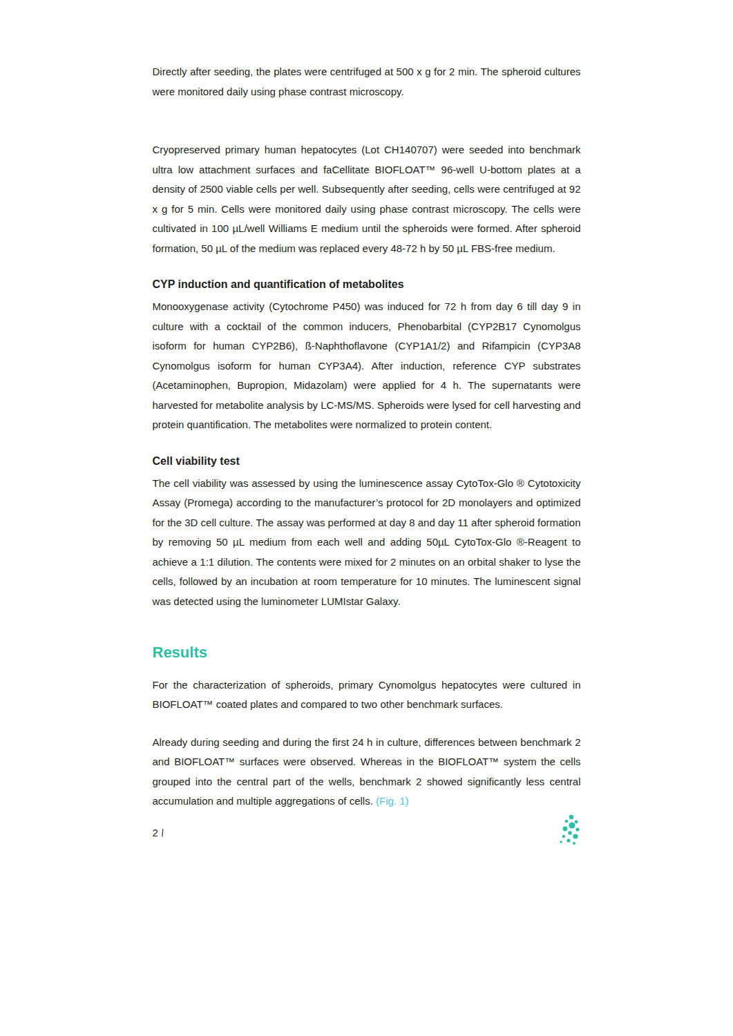Directly after seeding, the plates were centrifuged at 500 x g for 2 min. The spheroid cultures were monitored daily using phase contrast microscopy.
Cryopreserved primary human hepatocytes (Lot CH140707) were seeded into benchmark ultra low attachment surfaces and faCellitate BIOFLOAT™ 96-well U-bottom plates at a density of 2500 viable cells per well. Subsequently after seeding, cells were centrifuged at 92 x g for 5 min. Cells were monitored daily using phase contrast microscopy. The cells were cultivated in 100 µL/well Williams E medium until the spheroids were formed. After spheroid formation, 50 µL of the medium was replaced every 48-72 h by 50 µL FBS-free medium.
CYP induction and quantification of metabolites
Monooxygenase activity (Cytochrome P450) was induced for 72 h from day 6 till day 9 in culture with a cocktail of the common inducers, Phenobarbital (CYP2B17 Cynomolgus isoform for human CYP2B6), ß-Naphthoflavone (CYP1A1/2) and Rifampicin (CYP3A8 Cynomolgus isoform for human CYP3A4). After induction, reference CYP substrates (Acetaminophen, Bupropion, Midazolam) were applied for 4 h. The supernatants were harvested for metabolite analysis by LC-MS/MS. Spheroids were lysed for cell harvesting and protein quantification. The metabolites were normalized to protein content.
Cell viability test
The cell viability was assessed by using the luminescence assay CytoTox-Glo ® Cytotoxicity Assay (Promega) according to the manufacturer’s protocol for 2D monolayers and optimized for the 3D cell culture. The assay was performed at day 8 and day 11 after spheroid formation by removing 50 µL medium from each well and adding 50µL CytoTox-Glo ®-Reagent to achieve a 1:1 dilution. The contents were mixed for 2 minutes on an orbital shaker to lyse the cells, followed by an incubation at room temperature for 10 minutes. The luminescent signal was detected using the luminometer LUMIstar Galaxy.
Results
For the characterization of spheroids, primary Cynomolgus hepatocytes were cultured in BIOFLOAT™ coated plates and compared to two other benchmark surfaces.
Already during seeding and during the first 24 h in culture, differences between benchmark 2 and BIOFLOAT™ surfaces were observed. Whereas in the BIOFLOAT™ system the cells grouped into the central part of the wells, benchmark 2 showed significantly less central accumulation and multiple aggregations of cells. (Fig. 1)
2\